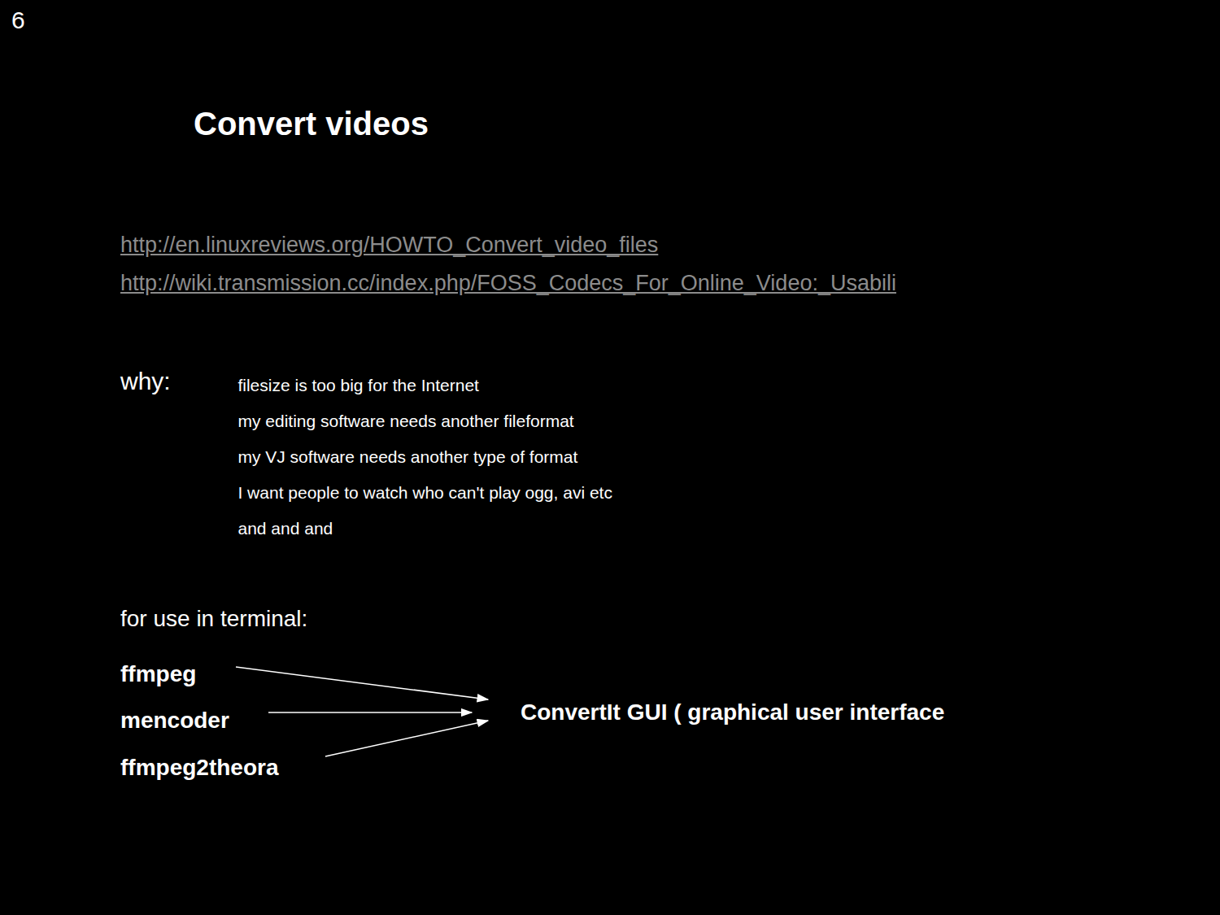6
Convert videos
http://en.linuxreviews.org/HOWTO_Convert_video_files
http://wiki.transmission.cc/index.php/FOSS_Codecs_For_Online_Video:_Usabili
why: filesize is too big for the Internet
my editing software needs another fileformat
my VJ software needs another type of format
I want people to watch who can't play ogg, avi etc
and and and
for use in terminal:
ffmpeg
mencoder
ffmpeg2theora
ConvertIt GUI ( graphical user interface